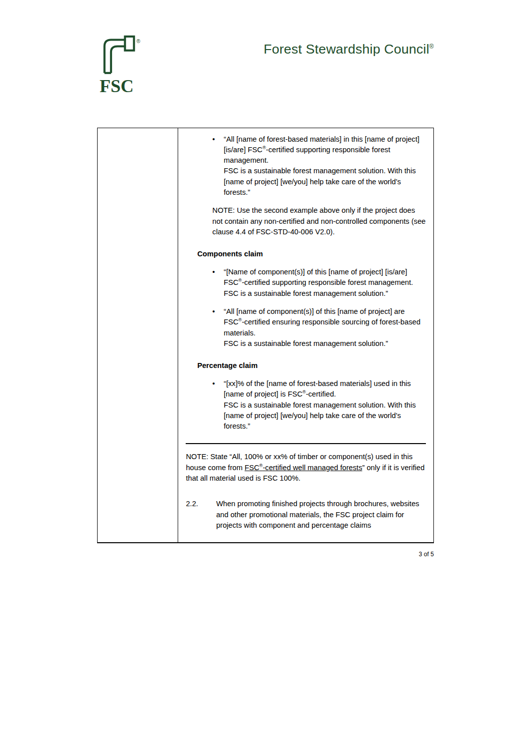® FSC
Forest Stewardship Council®
| | “All [name of forest-based materials] in this [name of project] [is/are] FSC ® -certified supporting responsible forest management. FSC is a sustainable forest management solution. With this [name of project] [we/you] help take care of the world’s forests.” NOTE: Use the second example above only if the project does not contain any non-certified and non-controlled components (see clause 4.4 of FSC-STD-40-006 V2.0). Components claim “[Name of component(s)] of this [name of project] [is/are] FSC ® -certified supporting responsible forest management. FSC is a sustainable forest management solution.” “All [name of component(s)] of this [name of project] are FSC ® -certified ensuring responsible sourcing of forest-based materials. FSC is a sustainable forest management solution.” Percentage claim “[xx]% of the [name of forest-based materials] used in this [name of project] is FSC ® -certified. FSC is a sustainable forest management solution. With this [name of project] [we/you] help take care of the world’s forests.” NOTE: State “All, 100% or xx% of timber or component(s) used in this house come from FSC ® -certified well managed forests ” only if it is verified that all material used is FSC 100%. 2.2. When promoting finished projects through brochures, websites and other promotional materials, the FSC project claim for projects with component and percentage claims |
3 of 5